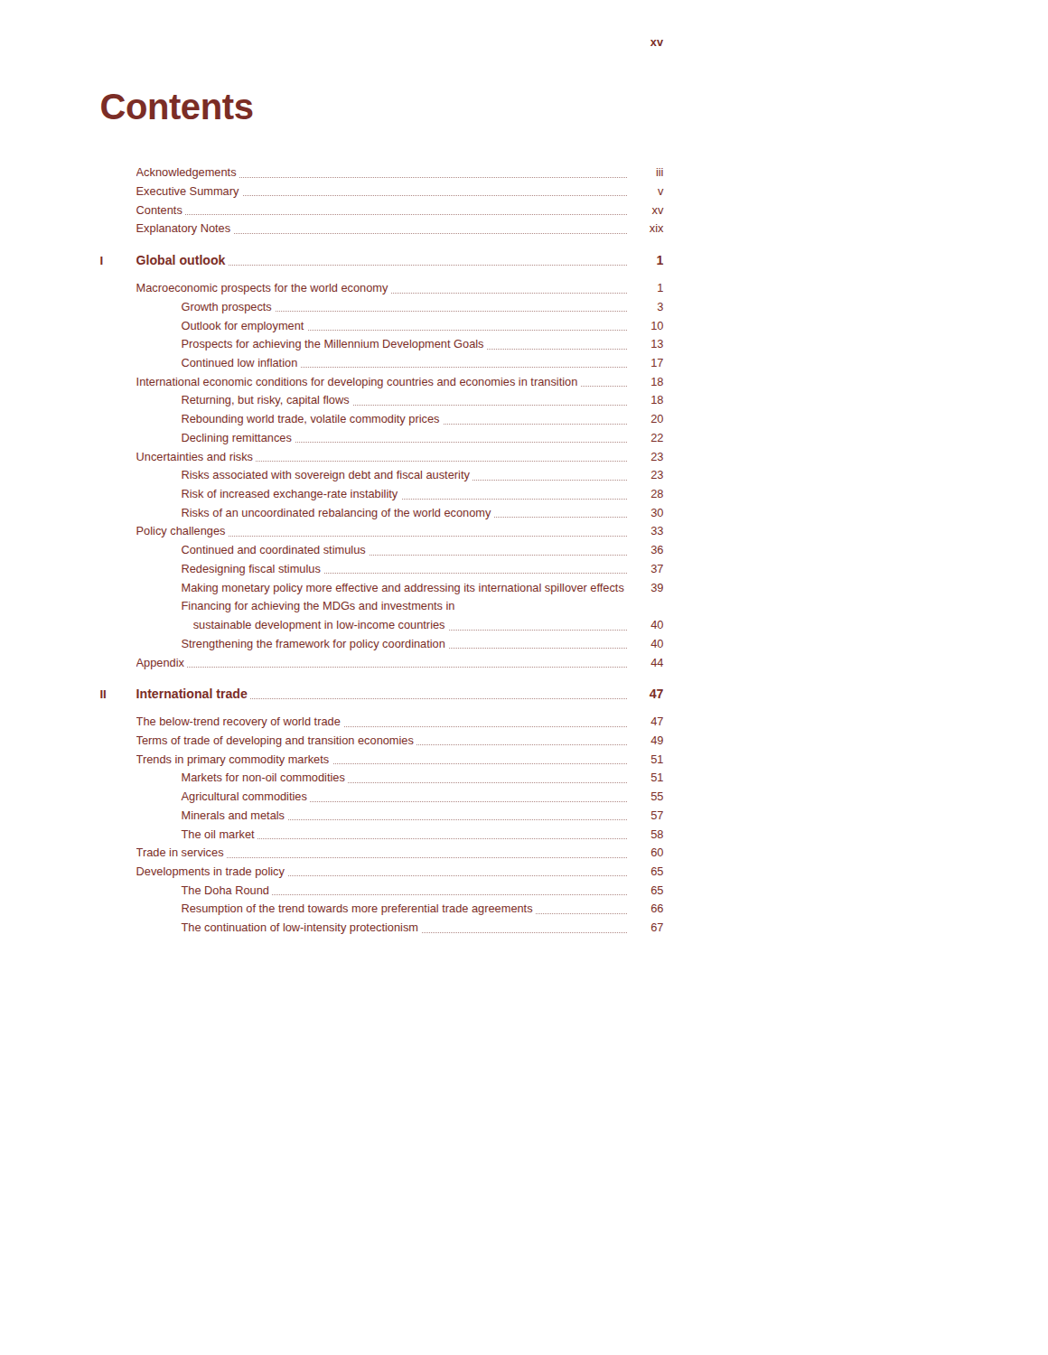xv
Contents
| | Acknowledgements | iii |
| | Executive Summary | v |
| | Contents | xv |
| | Explanatory Notes | xix |
| I | Global outlook | 1 |
| | Macroeconomic prospects for the world economy | 1 |
| | Growth prospects | 3 |
| | Outlook for employment | 10 |
| | Prospects for achieving the Millennium Development Goals | 13 |
| | Continued low inflation | 17 |
| | International economic conditions for developing countries and economies in transition | 18 |
| | Returning, but risky, capital flows | 18 |
| | Rebounding world trade, volatile commodity prices | 20 |
| | Declining remittances | 22 |
| | Uncertainties and risks | 23 |
| | Risks associated with sovereign debt and fiscal austerity | 23 |
| | Risk of increased exchange-rate instability | 28 |
| | Risks of an uncoordinated rebalancing of the world economy | 30 |
| | Policy challenges | 33 |
| | Continued and coordinated stimulus | 36 |
| | Redesigning fiscal stimulus | 37 |
| | Making monetary policy more effective and addressing its international spillover effects | 39 |
| | Financing for achieving the MDGs and investments in | |
| | sustainable development in low-income countries | 40 |
| | Strengthening the framework for policy coordination | 40 |
| | Appendix | 44 |
| II | International trade | 47 |
| | The below-trend recovery of world trade | 47 |
| | Terms of trade of developing and transition economies | 49 |
| | Trends in primary commodity markets | 51 |
| | Markets for non-oil commodities | 51 |
| | Agricultural commodities | 55 |
| | Minerals and metals | 57 |
| | The oil market | 58 |
| | Trade in services | 60 |
| | Developments in trade policy | 65 |
| | The Doha Round | 65 |
| | Resumption of the trend towards more preferential trade agreements | 66 |
| | The continuation of low-intensity protectionism | 67 |